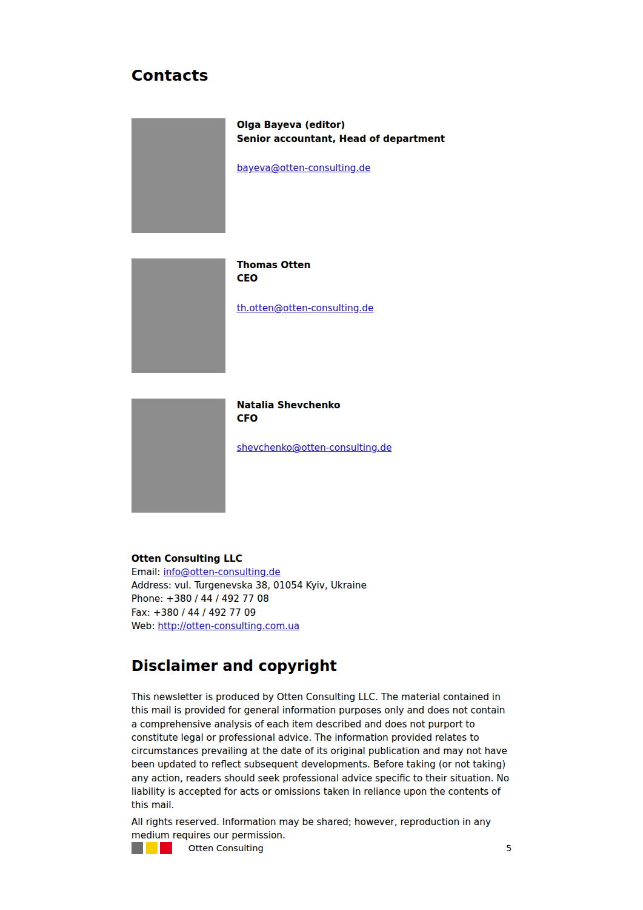Contacts
| | Olga Bayeva (editor) Senior accountant, Head of department bayeva@otten-consulting.de |
| | Thomas Otten CEO th.otten@otten-consulting.de |
| | Natalia Shevchenko CFO shevchenko@otten-consulting.de |
Otten Consulting LLC
Email: info@otten-consulting.de
Address: vul. Turgenevska 38, 01054 Kyiv, Ukraine
Phone: +380 / 44 / 492 77 08
Fax: +380 / 44 / 492 77 09
Web: http://otten-consulting.com.ua
Disclaimer and copyright
This newsletter is produced by Otten Consulting LLC. The material contained in this mail is provided for general information purposes only and does not contain a comprehensive analysis of each item described and does not purport to constitute legal or professional advice. The information provided relates to circumstances prevailing at the date of its original publication and may not have been updated to reflect subsequent developments. Before taking (or not taking) any action, readers should seek professional advice specific to their situation. No liability is accepted for acts or omissions taken in reliance upon the contents of this mail.
All rights reserved. Information may be shared; however, reproduction in any medium requires our permission.
Otten Consulting 5